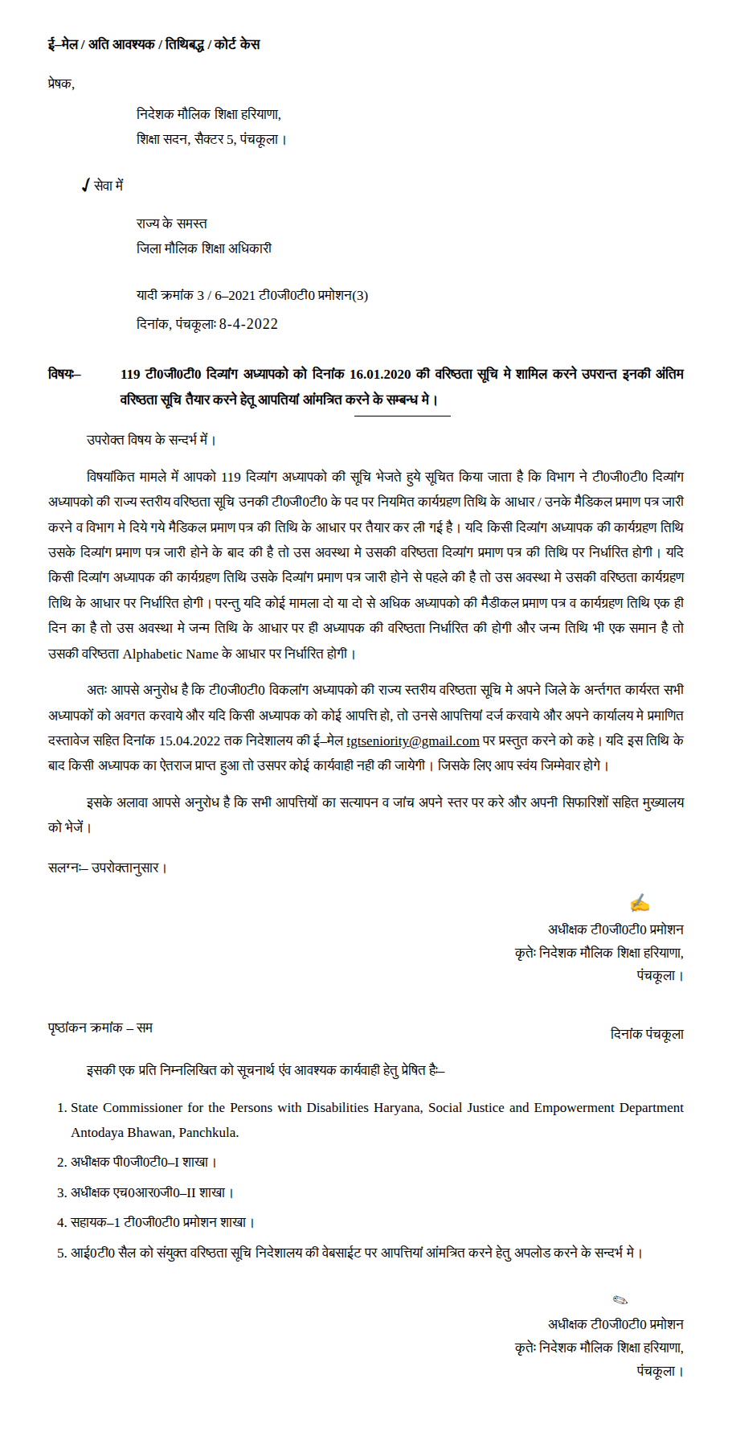ई–मेल / अति आवश्यक / तिथिबद्ध / कोर्ट केस
प्रेषक,
निदेशक मौलिक शिक्षा हरियाणा,
शिक्षा सदन, सैक्टर 5, पंचकूला।
✓सेवा में
राज्य के समस्त
जिला मौलिक शिक्षा अधिकारी
यादी क्रमांक 3 / 6–2021 टी0जी0टी0 प्रमोशन(3)
दिनांक, पंचकूलाः 8-4-2022
विषयः–
119 टी0जी0टी0 दिव्यांग अध्यापको को दिनांक 16.01.2020 की वरिष्ठता सूचि मे शामिल करने उपरान्त इनकी अंतिम वरिष्ठता सूचि तैयार करने हेतू आपतियां आंमत्रित करने के सम्बन्ध मे।
उपरोक्त विषय के सन्दर्भ में।
विषयांकित मामले में आपको 119 दिव्यांग अध्यापको की सूचि भेजते हुये सूचित किया जाता है कि विभाग ने टी0जी0टी0 दिव्यांग अध्यापको की राज्य स्तरीय वरिष्ठता सूचि उनकी टी0जी0टी0 के पद पर नियमित कार्यग्रहण तिथि के आधार / उनके मैडिकल प्रमाण पत्र जारी करने व विभाग मे दिये गये मैडिकल प्रमाण पत्र की तिथि के आधार पर तैयार कर ली गई है। यदि किसी दिव्यांग अध्यापक की कार्यग्रहण तिथि उसके दिव्यांग प्रमाण पत्र जारी होने के बाद की है तो उस अवस्था मे उसकी वरिष्ठता दिव्यांग प्रमाण पत्र की तिथि पर निर्धारित होगी। यदि किसी दिव्यांग अध्यापक की कार्यग्रहण तिथि उसके दिव्यांग प्रमाण पत्र जारी होने से पहले की है तो उस अवस्था मे उसकी वरिष्ठता कार्यग्रहण तिथि के आधार पर निर्धारित होगी। परन्तु यदि कोई मामला दो या दो से अधिक अध्यापको की मैडीकल प्रमाण पत्र व कार्यग्रहण तिथि एक ही दिन का है तो उस अवस्था मे जन्म तिथि के आधार पर ही अध्यापक की वरिष्ठता निर्धारित की होगी और जन्म तिथि भी एक समान है तो उसकी वरिष्ठता Alphabetic Name के आधार पर निर्धारित होगी।
अतः आपसे अनुरोध है कि टी0जी0टी0 विकलांग अध्यापको की राज्य स्तरीय वरिष्ठता सूचि मे अपने जिले के अर्न्तगत कार्यरत सभी अध्यापकों को अवगत करवाये और यदि किसी अध्यापक को कोई आपत्ति हो, तो उनसे आपत्तियां दर्ज करवाये और अपने कार्यालय मे प्रमाणित दस्तावेज सहित दिनांक 15.04.2022 तक निदेशालय की ई–मेल tgtseniority@gmail.com पर प्रस्तुत करने को कहे। यदि इस तिथि के बाद किसी अध्यापक का ऐतराज प्राप्त हुआ तो उसपर कोई कार्यवाही नही की जायेगी। जिसके लिए आप स्वंय जिम्मेवार होगे।
इसके अलावा आपसे अनुरोध है कि सभी आपत्तियों का सत्यापन व जांच अपने स्तर पर करे और अपनी सिफारिशों सहित मुख्यालय को भेजें।
सलग्नः– उपरोक्तानुसार।
✍
अधीक्षक टी0जी0टी0 प्रमोशन
कृतेः निदेशक मौलिक शिक्षा हरियाणा,
पंचकूला।
पृष्ठांकन क्रमांक – सम
दिनांक पंचकूला
इसकी एक प्रति निम्नलिखित को सूचनार्थ एंव आवश्यक कार्यवाही हेतु प्रेषित हैः–
State Commissioner for the Persons with Disabilities Haryana, Social Justice and Empowerment Department Antodaya Bhawan, Panchkula.
अधीक्षक पी0जी0टी0–I शाखा।
अधीक्षक एच0आर0जी0–II शाखा।
सहायक–1 टी0जी0टी0 प्रमोशन शाखा।
आई0टी0 सैल को संयुक्त वरिष्ठता सूचि निदेशालय की वेबसाईट पर आपत्तियां आंमत्रित करने हेतु अपलोड करने के सन्दर्भ मे।
✎
अधीक्षक टी0जी0टी0 प्रमोशन
कृतेः निदेशक मौलिक शिक्षा हरियाणा,
पंचकूला।